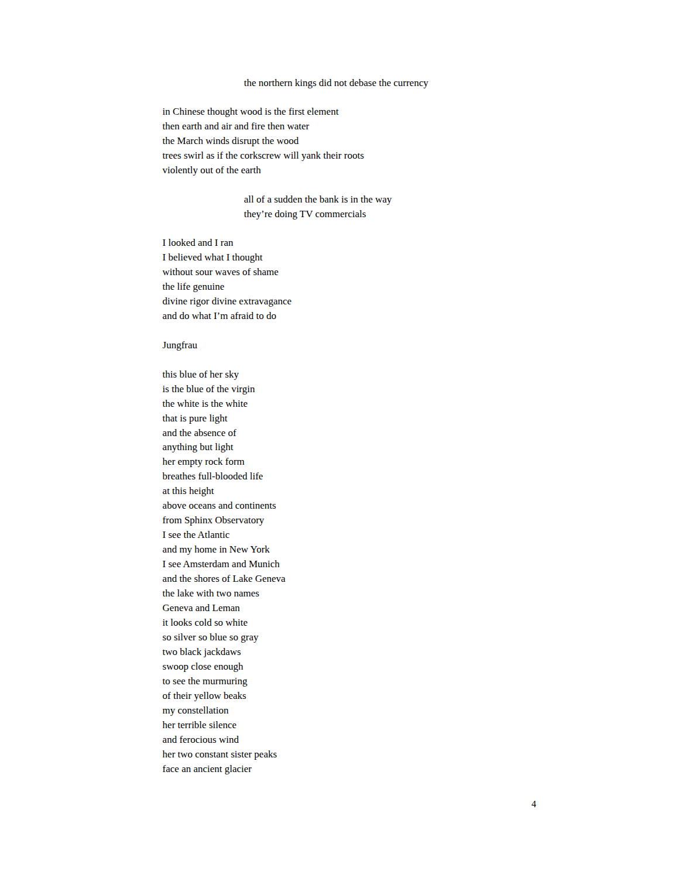the northern kings did not debase the currency
in Chinese thought wood is the first element then earth and air and fire then water the March winds disrupt the wood trees swirl as if the corkscrew will yank their roots violently out of the earth
all of a sudden the bank is in the way they’re doing TV commercials
I looked and I ran I believed what I thought without sour waves of shame the life genuine divine rigor divine extravagance and do what I’m afraid to do
Jungfrau
this blue of her sky is the blue of the virgin the white is the white that is pure light and the absence of anything but light her empty rock form breathes full-blooded life at this height above oceans and continents from Sphinx Observatory I see the Atlantic and my home in New York I see Amsterdam and Munich and the shores of Lake Geneva the lake with two names Geneva and Leman it looks cold so white so silver so blue so gray two black jackdaws swoop close enough to see the murmuring of their yellow beaks my constellation her terrible silence and ferocious wind her two constant sister peaks face an ancient glacier
4